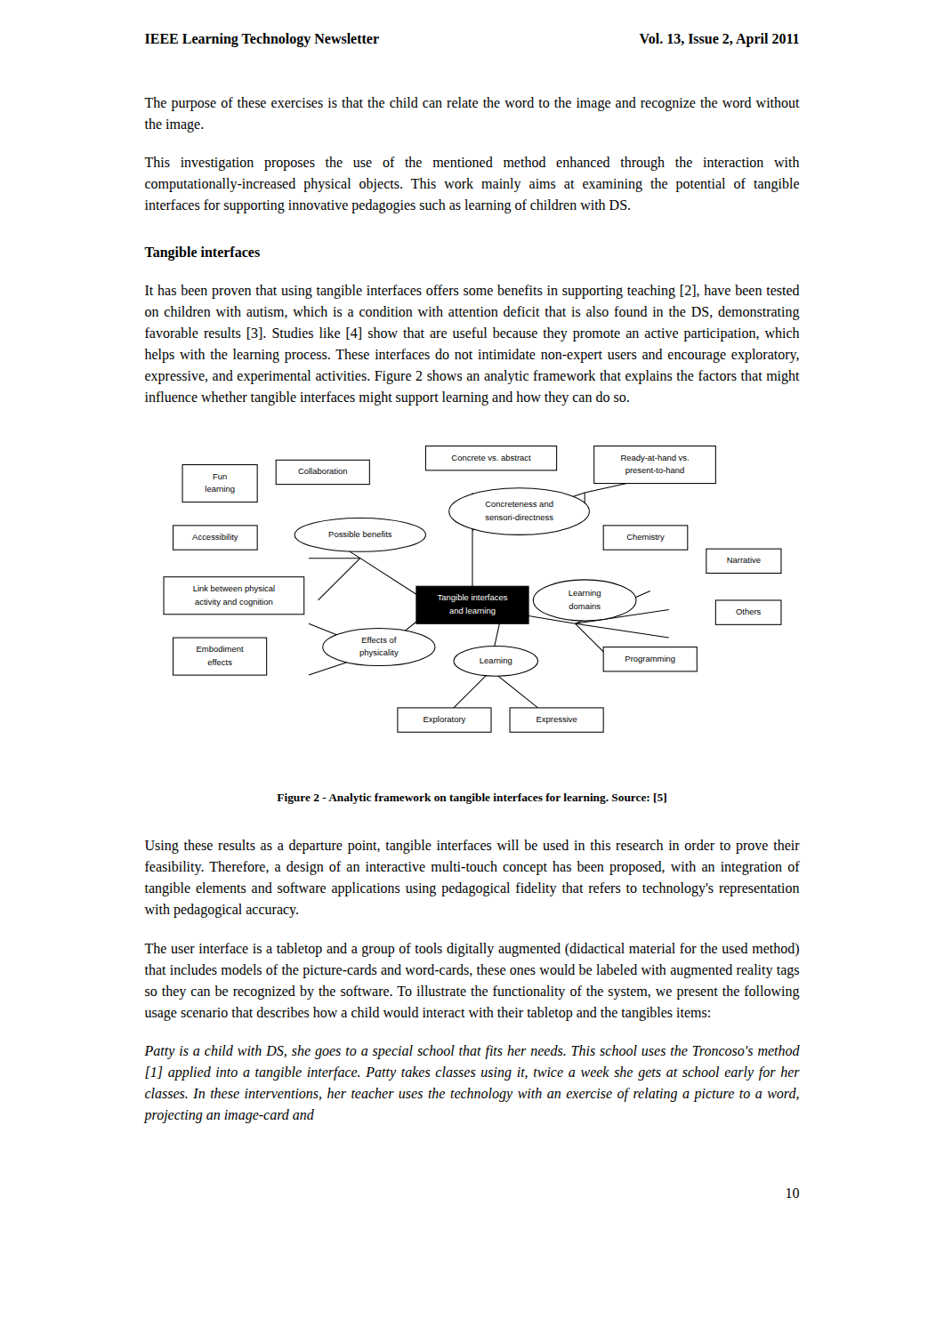IEEE Learning Technology Newsletter
Vol. 13, Issue 2, April 2011
The purpose of these exercises is that the child can relate the word to the image and recognize the word without the image.
This investigation proposes the use of the mentioned method enhanced through the interaction with computationally-increased physical objects. This work mainly aims at examining the potential of tangible interfaces for supporting innovative pedagogies such as learning of children with DS.
Tangible interfaces
It has been proven that using tangible interfaces offers some benefits in supporting teaching [2], have been tested on children with autism, which is a condition with attention deficit that is also found in the DS, demonstrating favorable results [3]. Studies like [4] show that are useful because they promote an active participation, which helps with the learning process. These interfaces do not intimidate non-expert users and encourage exploratory, expressive, and experimental activities. Figure 2 shows an analytic framework that explains the factors that might influence whether tangible interfaces might support learning and how they can do so.
Concrete vs. abstract Ready-at-hand vs. present-to-hand Fun learning Collaboration Accessibility Link between physical activity and cognition Embodiment effects Chemistry Narrative Others Programming Exploratory Expressive Possible benefits Concreteness and sensori-directness Effects of physicality Learning domains Learning Tangible interfaces and learning
Figure 2 - Analytic framework on tangible interfaces for learning. Source: [5]
Using these results as a departure point, tangible interfaces will be used in this research in order to prove their feasibility. Therefore, a design of an interactive multi-touch concept has been proposed, with an integration of tangible elements and software applications using pedagogical fidelity that refers to technology's representation with pedagogical accuracy.
The user interface is a tabletop and a group of tools digitally augmented (didactical material for the used method) that includes models of the picture-cards and word-cards, these ones would be labeled with augmented reality tags so they can be recognized by the software. To illustrate the functionality of the system, we present the following usage scenario that describes how a child would interact with their tabletop and the tangibles items:
Patty is a child with DS, she goes to a special school that fits her needs. This school uses the Troncoso's method [1] applied into a tangible interface. Patty takes classes using it, twice a week she gets at school early for her classes. In these interventions, her teacher uses the technology with an exercise of relating a picture to a word, projecting an image-card and
10